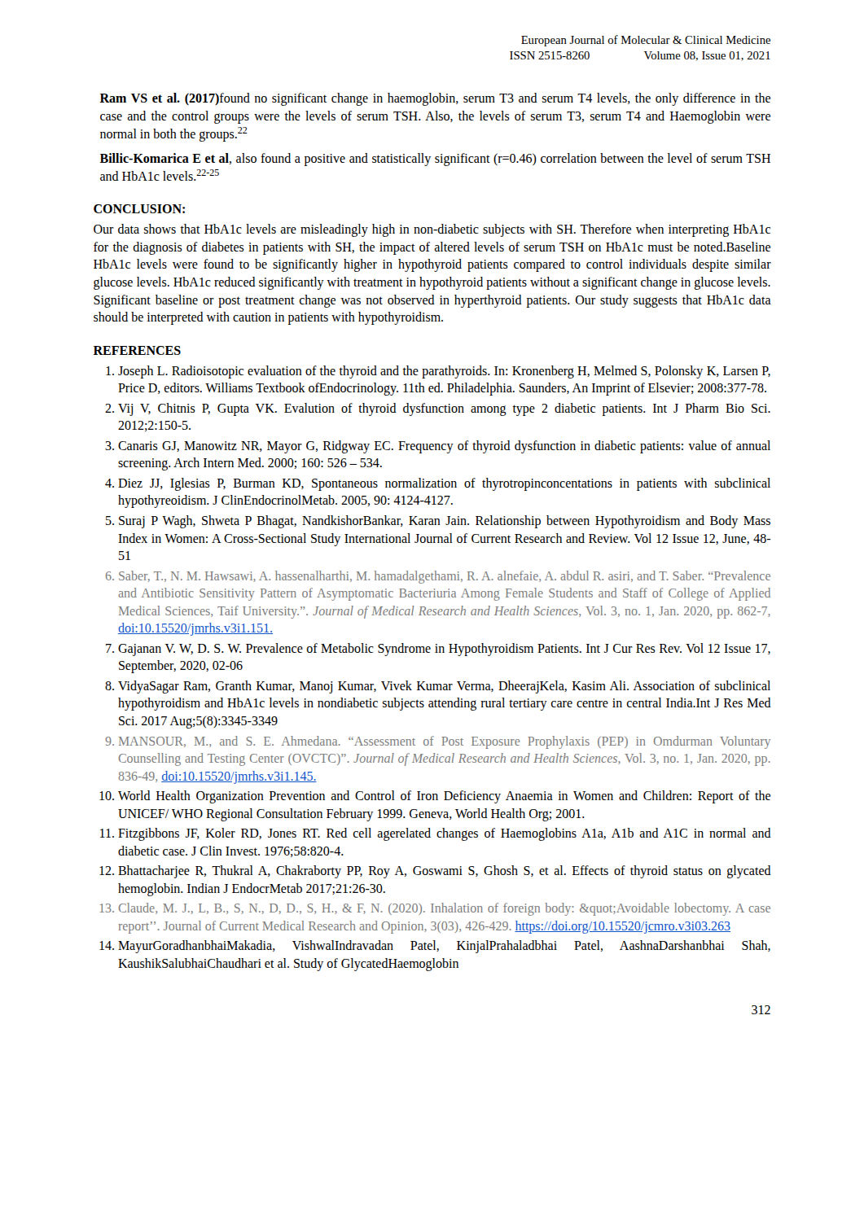European Journal of Molecular & Clinical Medicine ISSN 2515-8260 Volume 08, Issue 01, 2021
Ram VS et al. (2017) found no significant change in haemoglobin, serum T3 and serum T4 levels, the only difference in the case and the control groups were the levels of serum TSH. Also, the levels of serum T3, serum T4 and Haemoglobin were normal in both the groups.22
Billic-Komarica E et al, also found a positive and statistically significant (r=0.46) correlation between the level of serum TSH and HbA1c levels.22-25
Conclusion:
Our data shows that HbA1c levels are misleadingly high in non-diabetic subjects with SH. Therefore when interpreting HbA1c for the diagnosis of diabetes in patients with SH, the impact of altered levels of serum TSH on HbA1c must be noted.Baseline HbA1c levels were found to be significantly higher in hypothyroid patients compared to control individuals despite similar glucose levels. HbA1c reduced significantly with treatment in hypothyroid patients without a significant change in glucose levels. Significant baseline or post treatment change was not observed in hyperthyroid patients. Our study suggests that HbA1c data should be interpreted with caution in patients with hypothyroidism.
References
Joseph L. Radioisotopic evaluation of the thyroid and the parathyroids. In: Kronenberg H, Melmed S, Polonsky K, Larsen P, Price D, editors. Williams Textbook ofEndocrinology. 11th ed. Philadelphia. Saunders, An Imprint of Elsevier; 2008:377-78.
Vij V, Chitnis P, Gupta VK. Evalution of thyroid dysfunction among type 2 diabetic patients. Int J Pharm Bio Sci. 2012;2:150-5.
Canaris GJ, Manowitz NR, Mayor G, Ridgway EC. Frequency of thyroid dysfunction in diabetic patients: value of annual screening. Arch Intern Med. 2000; 160: 526 – 534.
Diez JJ, Iglesias P, Burman KD, Spontaneous normalization of thyrotropinconcentations in patients with subclinical hypothyreoidism. J ClinEndocrinolMetab. 2005, 90: 4124-4127.
Suraj P Wagh, Shweta P Bhagat, NandkishorBankar, Karan Jain. Relationship between Hypothyroidism and Body Mass Index in Women: A Cross-Sectional Study International Journal of Current Research and Review. Vol 12 Issue 12, June, 48-51
Saber, T., N. M. Hawsawi, A. hassenalharthi, M. hamadalgethami, R. A. alnefaie, A. abdul R. asiri, and T. Saber. “Prevalence and Antibiotic Sensitivity Pattern of Asymptomatic Bacteriuria Among Female Students and Staff of College of Applied Medical Sciences, Taif University.”. Journal of Medical Research and Health Sciences, Vol. 3, no. 1, Jan. 2020, pp. 862-7, doi:10.15520/jmrhs.v3i1.151.
Gajanan V. W, D. S. W. Prevalence of Metabolic Syndrome in Hypothyroidism Patients. Int J Cur Res Rev. Vol 12 Issue 17, September, 2020, 02-06
VidyaSagar Ram, Granth Kumar, Manoj Kumar, Vivek Kumar Verma, DheerajKela, Kasim Ali. Association of subclinical hypothyroidism and HbA1c levels in nondiabetic subjects attending rural tertiary care centre in central India.Int J Res Med Sci. 2017 Aug;5(8):3345-3349
MANSOUR, M., and S. E. Ahmedana. “Assessment of Post Exposure Prophylaxis (PEP) in Omdurman Voluntary Counselling and Testing Center (OVCTC)”. Journal of Medical Research and Health Sciences, Vol. 3, no. 1, Jan. 2020, pp. 836-49, doi:10.15520/jmrhs.v3i1.145.
World Health Organization Prevention and Control of Iron Deficiency Anaemia in Women and Children: Report of the UNICEF/ WHO Regional Consultation February 1999. Geneva, World Health Org; 2001.
Fitzgibbons JF, Koler RD, Jones RT. Red cell agerelated changes of Haemoglobins A1a, A1b and A1C in normal and diabetic case. J Clin Invest. 1976;58:820-4.
Bhattacharjee R, Thukral A, Chakraborty PP, Roy A, Goswami S, Ghosh S, et al. Effects of thyroid status on glycated hemoglobin. Indian J EndocrMetab 2017;21:26-30.
Claude, M. J., L, B., S, N., D, D., S, H., & F, N. (2020). Inhalation of foreign body: &quot;Avoidable lobectomy. A case report’’. Journal of Current Medical Research and Opinion, 3(03), 426-429. https://doi.org/10.15520/jcmro.v3i03.263
MayurGoradhanbhaiMakadia, VishwalIndravadan Patel, KinjalPrahaladbhai Patel, AashnaDarshanbhai Shah, KaushikSalubhaiChaudhari et al. Study of GlycatedHaemoglobin
312